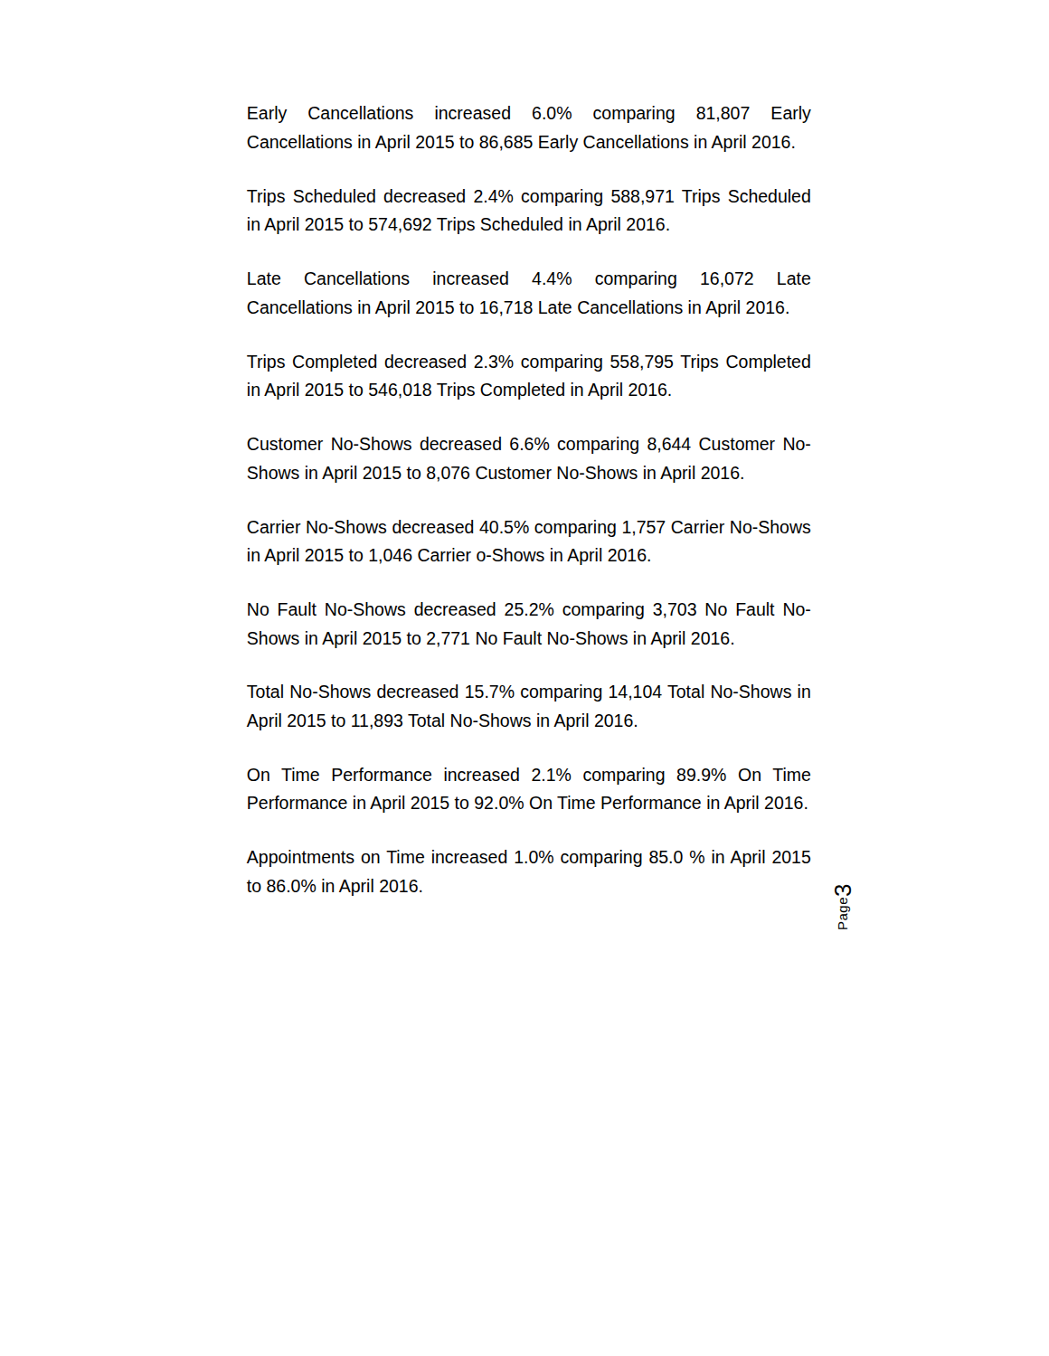Early Cancellations increased 6.0% comparing 81,807 Early Cancellations in April 2015 to 86,685 Early Cancellations in April 2016.
Trips Scheduled decreased 2.4% comparing 588,971 Trips Scheduled in April 2015 to 574,692 Trips Scheduled in April 2016.
Late Cancellations increased 4.4% comparing 16,072 Late Cancellations in April 2015 to 16,718 Late Cancellations in April 2016.
Trips Completed decreased 2.3% comparing 558,795 Trips Completed in April 2015 to 546,018 Trips Completed in April 2016.
Customer No-Shows decreased 6.6% comparing 8,644 Customer No-Shows in April 2015 to 8,076 Customer No-Shows in April 2016.
Carrier No-Shows decreased 40.5% comparing 1,757 Carrier No-Shows in April 2015 to 1,046 Carrier o-Shows in April 2016.
No Fault No-Shows decreased 25.2% comparing 3,703 No Fault No-Shows in April 2015 to 2,771 No Fault No-Shows in April 2016.
Total No-Shows decreased 15.7% comparing 14,104 Total No-Shows in April 2015 to 11,893 Total No-Shows in April 2016.
On Time Performance increased 2.1% comparing 89.9% On Time Performance in April 2015 to 92.0% On Time Performance in April 2016.
Appointments on Time increased 1.0% comparing 85.0 % in April 2015 to 86.0% in April 2016.
Page3